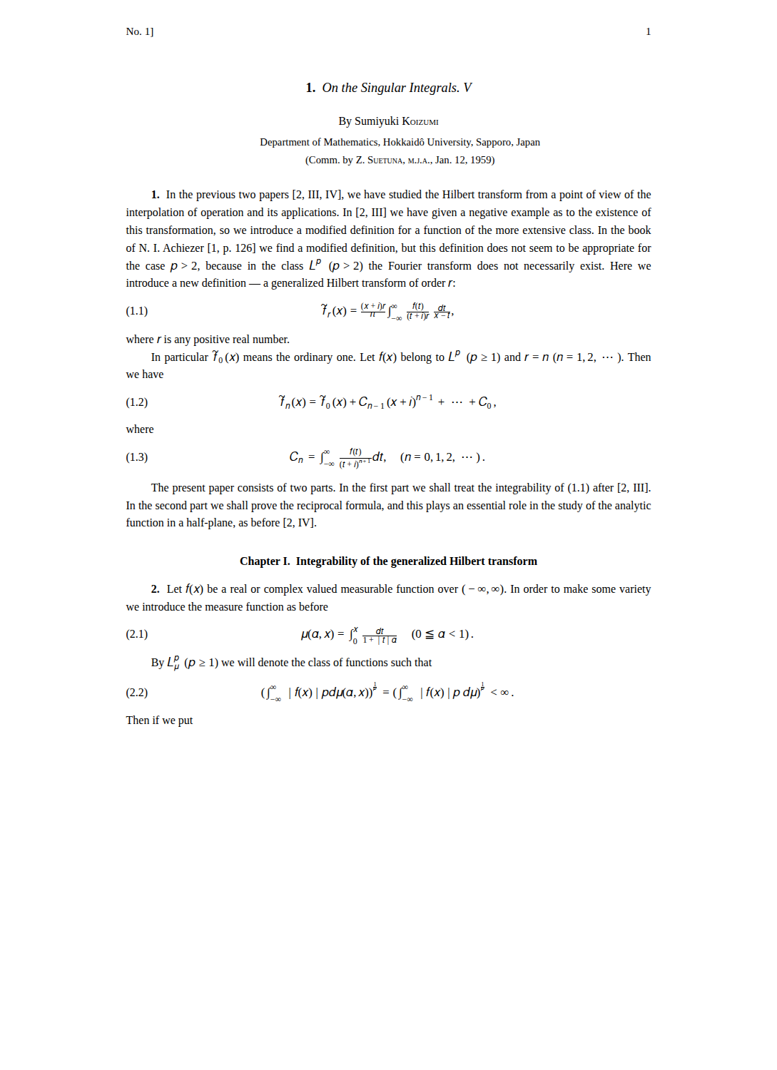No. 1] 1
1. On the Singular Integrals. V
By Sumiyuki Koizumi
Department of Mathematics, Hokkaidô University, Sapporo, Japan
(Comm. by Z. Suetuna, m.j.a., Jan. 12, 1959)
1. In the previous two papers [2, III, IV], we have studied the Hilbert transform from a point of view of the interpolation of operation and its applications. In [2, III] we have given a negative example as to the existence of this transformation, so we introduce a modified definition for a function of the more extensive class. In the book of N. I. Achiezer [1, p. 126] we find a modified definition, but this definition does not seem to be appropriate for the case p>2, because in the class Lp (p>2) the Fourier transform does not necessarily exist. Here we introduce a new definition — a generalized Hilbert transform of order r:
(1.1) f~r (x) = (x+i)r π ∫−∞∞ f(t) (t+i)r dt x−t ,
where r is any positive real number.
In particular f~0(x) means the ordinary one. Let f(x) belong to Lp (p≥1) and r=n (n=1,2,⋯). Then we have
(1.2) f~n(x) = f~0(x) + Cn−1 (x+i)n−1 +⋯+ C0 ,
where
(1.3) Cn = ∫−∞∞ f(t) (t+i)n+1 dt , (n=0,1,2,⋯) .
The present paper consists of two parts. In the first part we shall treat the integrability of (1.1) after [2, III]. In the second part we shall prove the reciprocal formula, and this plays an essential role in the study of the analytic function in a half-plane, as before [2, IV].
Chapter I. Integrability of the generalized Hilbert transform
2. Let f(x) be a real or complex valued measurable function over (−∞,∞). In order to make some variety we introduce the measure function as before
(2.1) μ(α,x) = ∫0x dt 1+|t|α (0≦α<1) .
By Lμp (p≥1) we will denote the class of functions such that
(2.2) ( ∫−∞∞ |f(x)|p dμ(α,x) ) 1p = ( ∫−∞∞ |f(x)|p dμ ) 1p <∞.
Then if we put